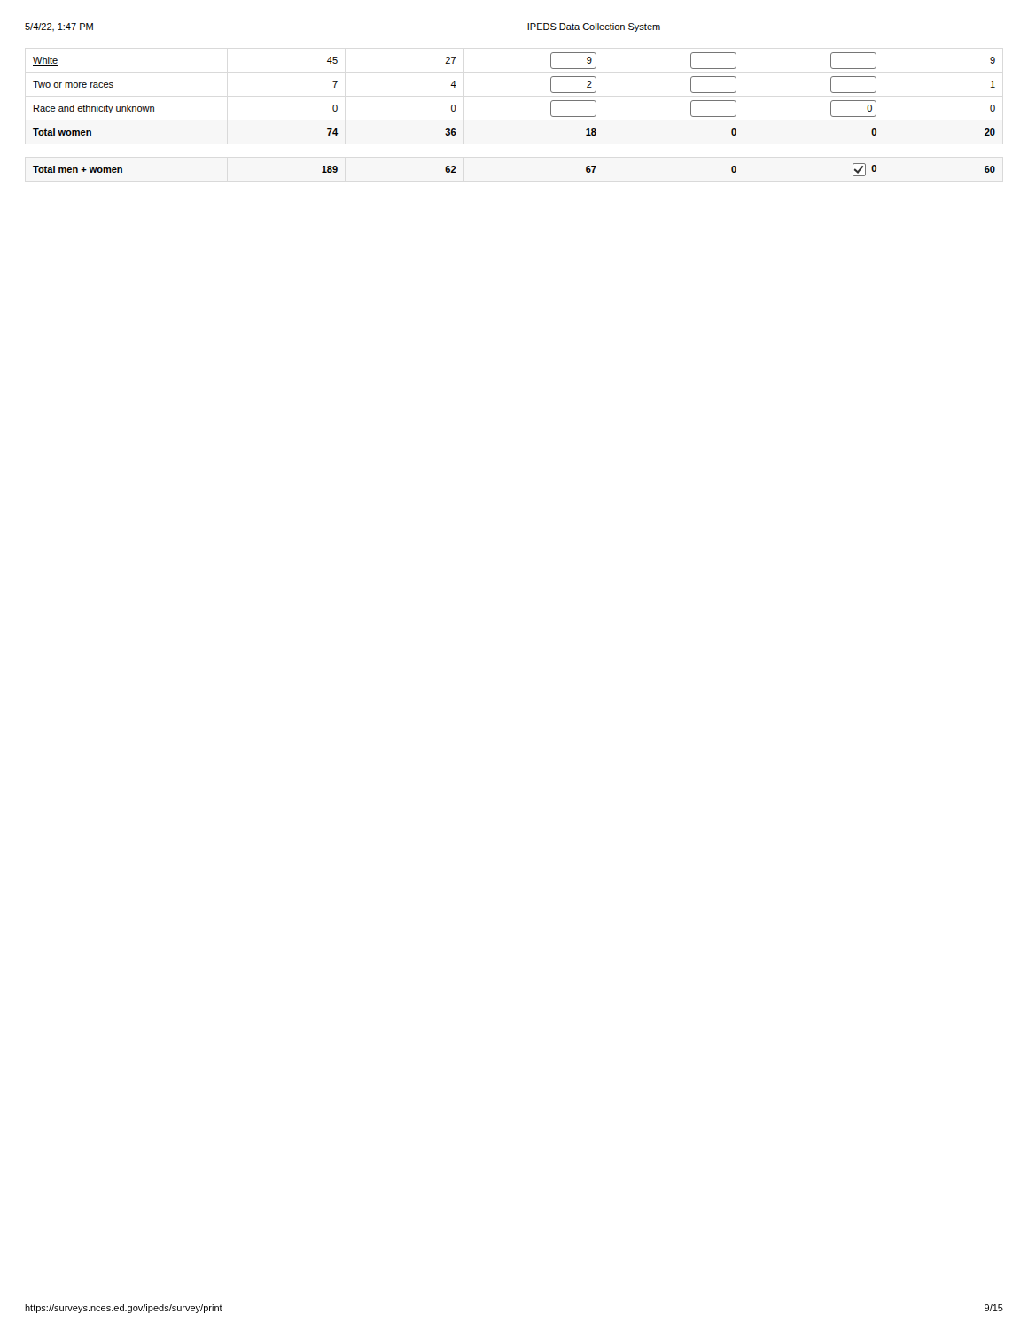5/4/22, 1:47 PM
IPEDS Data Collection System
| White | 45 | 27 | 9 | | | 9 |
| Two or more races | 7 | 4 | 2 | | | 1 |
| Race and ethnicity unknown | 0 | 0 | | | 0 | 0 |
| Total women | 74 | 36 | 18 | 0 | 0 | 20 |
| Total men + women | 189 | 62 | 67 | 0 | 0 | 60 |
https://surveys.nces.ed.gov/ipeds/survey/print 9/15